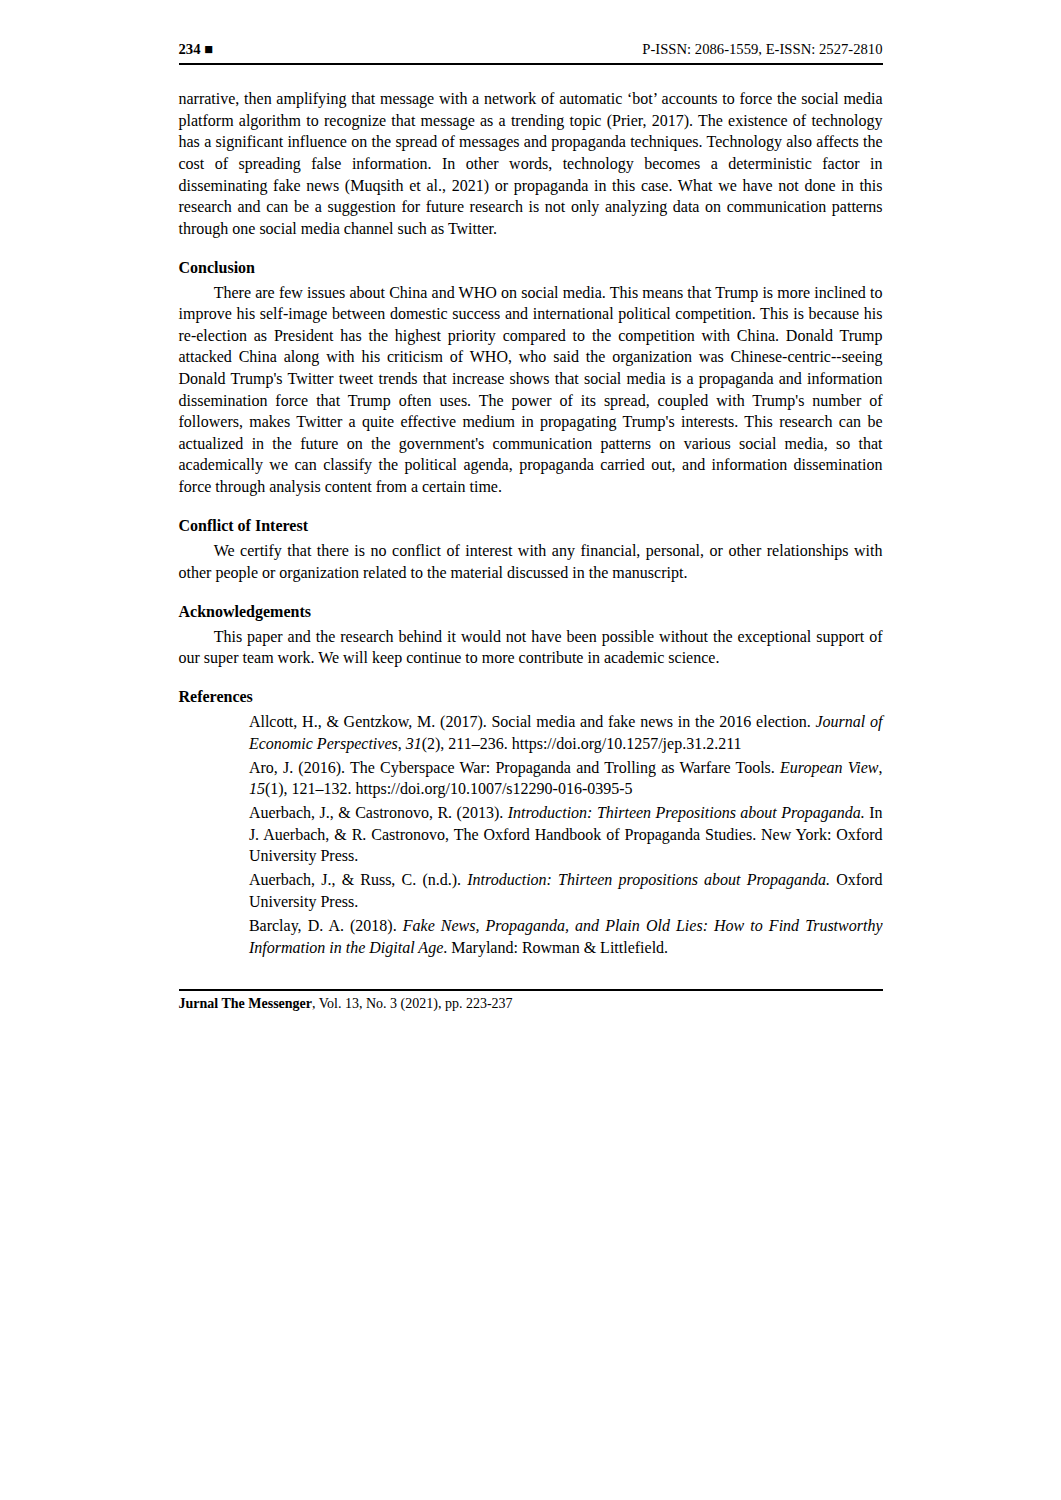234 ■ P-ISSN: 2086-1559, E-ISSN: 2527-2810
narrative, then amplifying that message with a network of automatic ‘bot’ accounts to force the social media platform algorithm to recognize that message as a trending topic (Prier, 2017). The existence of technology has a significant influence on the spread of messages and propaganda techniques. Technology also affects the cost of spreading false information. In other words, technology becomes a deterministic factor in disseminating fake news (Muqsith et al., 2021) or propaganda in this case. What we have not done in this research and can be a suggestion for future research is not only analyzing data on communication patterns through one social media channel such as Twitter.
Conclusion
There are few issues about China and WHO on social media. This means that Trump is more inclined to improve his self-image between domestic success and international political competition. This is because his re-election as President has the highest priority compared to the competition with China. Donald Trump attacked China along with his criticism of WHO, who said the organization was Chinese-centric--seeing Donald Trump's Twitter tweet trends that increase shows that social media is a propaganda and information dissemination force that Trump often uses. The power of its spread, coupled with Trump's number of followers, makes Twitter a quite effective medium in propagating Trump's interests. This research can be actualized in the future on the government's communication patterns on various social media, so that academically we can classify the political agenda, propaganda carried out, and information dissemination force through analysis content from a certain time.
Conflict of Interest
We certify that there is no conflict of interest with any financial, personal, or other relationships with other people or organization related to the material discussed in the manuscript.
Acknowledgements
This paper and the research behind it would not have been possible without the exceptional support of our super team work. We will keep continue to more contribute in academic science.
References
Allcott, H., & Gentzkow, M. (2017). Social media and fake news in the 2016 election. Journal of Economic Perspectives, 31(2), 211–236. https://doi.org/10.1257/jep.31.2.211
Aro, J. (2016). The Cyberspace War: Propaganda and Trolling as Warfare Tools. European View, 15(1), 121–132. https://doi.org/10.1007/s12290-016-0395-5
Auerbach, J., & Castronovo, R. (2013). Introduction: Thirteen Prepositions about Propaganda. In J. Auerbach, & R. Castronovo, The Oxford Handbook of Propaganda Studies. New York: Oxford University Press.
Auerbach, J., & Russ, C. (n.d.). Introduction: Thirteen propositions about Propaganda. Oxford University Press.
Barclay, D. A. (2018). Fake News, Propaganda, and Plain Old Lies: How to Find Trustworthy Information in the Digital Age. Maryland: Rowman & Littlefield.
Jurnal The Messenger, Vol. 13, No. 3 (2021), pp. 223-237